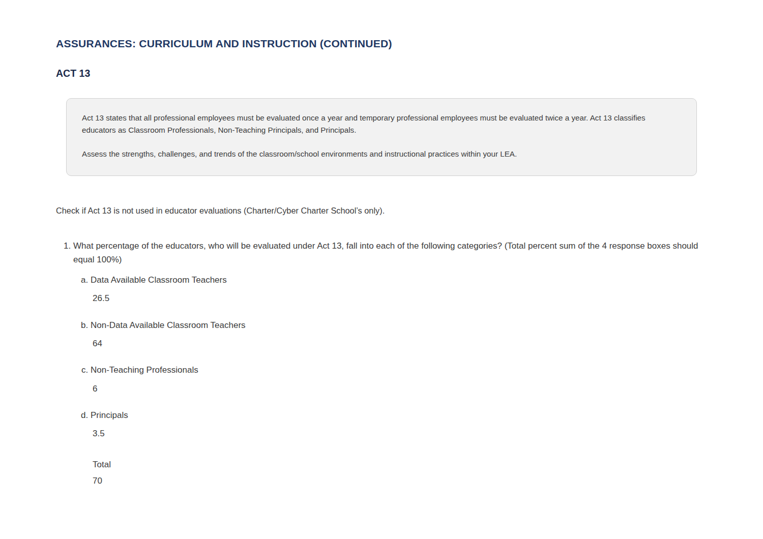Assurances: Curriculum and Instruction (Continued)
Act 13
Act 13 states that all professional employees must be evaluated once a year and temporary professional employees must be evaluated twice a year. Act 13 classifies educators as Classroom Professionals, Non-Teaching Principals, and Principals.
Assess the strengths, challenges, and trends of the classroom/school environments and instructional practices within your LEA.
Check if Act 13 is not used in educator evaluations (Charter/Cyber Charter School’s only).
What percentage of the educators, who will be evaluated under Act 13, fall into each of the following categories? (Total percent sum of the 4 response boxes should equal 100%)
Data Available Classroom Teachers
26.5
Non-Data Available Classroom Teachers
64
Non-Teaching Professionals
6
Principals
3.5
Total
70